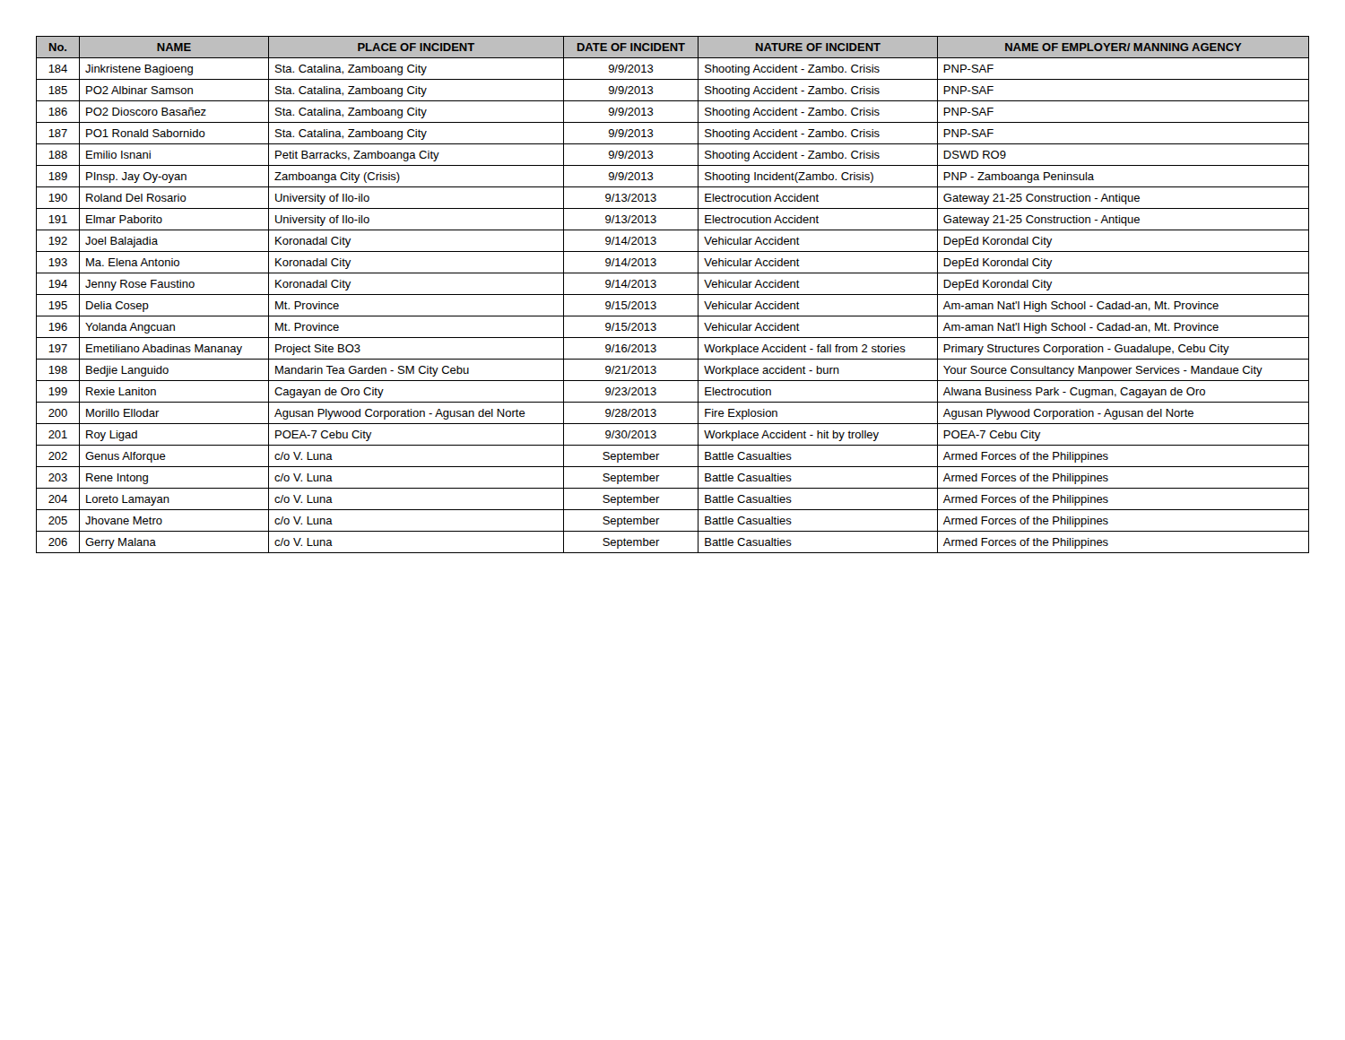| No. | NAME | PLACE OF INCIDENT | DATE OF INCIDENT | NATURE OF INCIDENT | NAME OF EMPLOYER/ MANNING AGENCY |
| --- | --- | --- | --- | --- | --- |
| 184 | Jinkristene Bagioeng | Sta. Catalina, Zamboang City | 9/9/2013 | Shooting Accident - Zambo. Crisis | PNP-SAF |
| 185 | PO2 Albinar Samson | Sta. Catalina, Zamboang City | 9/9/2013 | Shooting Accident - Zambo. Crisis | PNP-SAF |
| 186 | PO2 Dioscoro Basañez | Sta. Catalina, Zamboang City | 9/9/2013 | Shooting Accident - Zambo. Crisis | PNP-SAF |
| 187 | PO1 Ronald Sabornido | Sta. Catalina, Zamboang City | 9/9/2013 | Shooting Accident - Zambo. Crisis | PNP-SAF |
| 188 | Emilio Isnani | Petit Barracks, Zamboanga City | 9/9/2013 | Shooting Accident - Zambo. Crisis | DSWD RO9 |
| 189 | PInsp. Jay Oy-oyan | Zamboanga City (Crisis) | 9/9/2013 | Shooting Incident(Zambo. Crisis) | PNP - Zamboanga Peninsula |
| 190 | Roland Del Rosario | University of Ilo-ilo | 9/13/2013 | Electrocution Accident | Gateway 21-25 Construction - Antique |
| 191 | Elmar Paborito | University of Ilo-ilo | 9/13/2013 | Electrocution Accident | Gateway 21-25 Construction - Antique |
| 192 | Joel Balajadia | Koronadal City | 9/14/2013 | Vehicular Accident | DepEd Korondal City |
| 193 | Ma. Elena Antonio | Koronadal City | 9/14/2013 | Vehicular Accident | DepEd Korondal City |
| 194 | Jenny Rose Faustino | Koronadal City | 9/14/2013 | Vehicular Accident | DepEd Korondal City |
| 195 | Delia Cosep | Mt. Province | 9/15/2013 | Vehicular Accident | Am-aman Nat'l High School - Cadad-an, Mt. Province |
| 196 | Yolanda Angcuan | Mt. Province | 9/15/2013 | Vehicular Accident | Am-aman Nat'l High School - Cadad-an, Mt. Province |
| 197 | Emetiliano Abadinas Mananay | Project Site BO3 | 9/16/2013 | Workplace Accident - fall from 2 stories | Primary Structures Corporation - Guadalupe, Cebu City |
| 198 | Bedjie Languido | Mandarin Tea Garden - SM City Cebu | 9/21/2013 | Workplace accident - burn | Your Source Consultancy Manpower Services - Mandaue City |
| 199 | Rexie Laniton | Cagayan de Oro City | 9/23/2013 | Electrocution | Alwana Business Park - Cugman, Cagayan de Oro |
| 200 | Morillo Ellodar | Agusan Plywood Corporation - Agusan del Norte | 9/28/2013 | Fire Explosion | Agusan Plywood Corporation - Agusan del Norte |
| 201 | Roy Ligad | POEA-7 Cebu City | 9/30/2013 | Workplace Accident - hit by trolley | POEA-7 Cebu City |
| 202 | Genus Alforque | c/o V. Luna | September | Battle Casualties | Armed Forces of the Philippines |
| 203 | Rene Intong | c/o V. Luna | September | Battle Casualties | Armed Forces of the Philippines |
| 204 | Loreto Lamayan | c/o V. Luna | September | Battle Casualties | Armed Forces of the Philippines |
| 205 | Jhovane Metro | c/o V. Luna | September | Battle Casualties | Armed Forces of the Philippines |
| 206 | Gerry Malana | c/o V. Luna | September | Battle Casualties | Armed Forces of the Philippines |